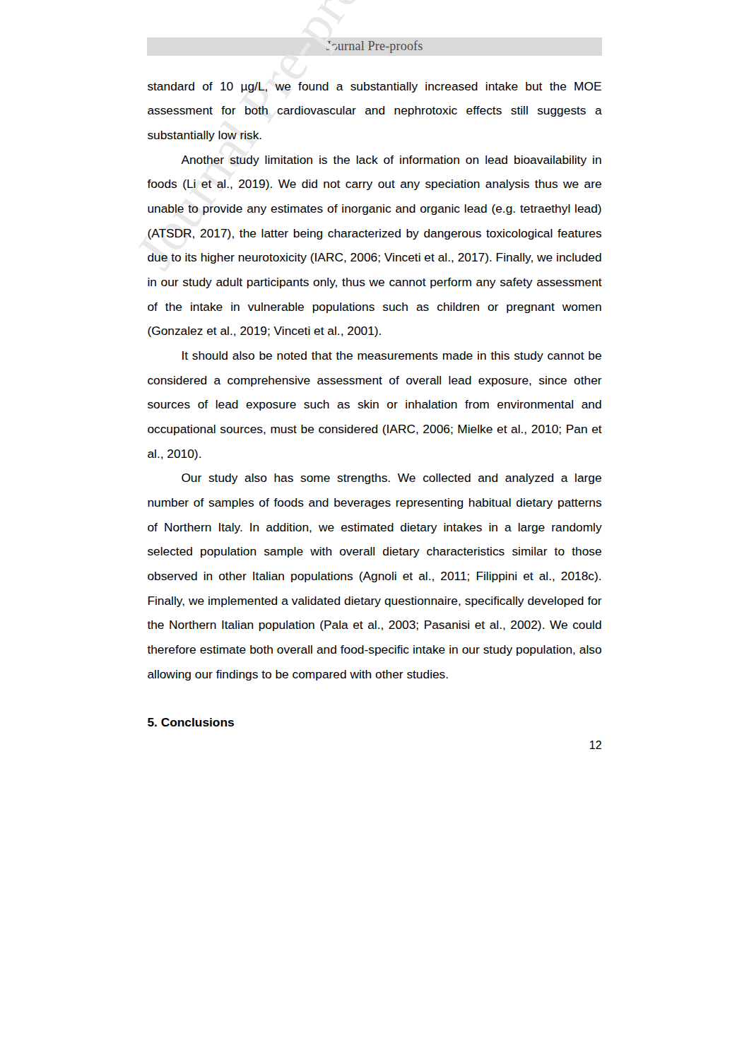Journal Pre-proofs
Journal Pre-proofs
standard of 10 µg/L, we found a substantially increased intake but the MOE assessment for both cardiovascular and nephrotoxic effects still suggests a substantially low risk.
Another study limitation is the lack of information on lead bioavailability in foods (Li et al., 2019). We did not carry out any speciation analysis thus we are unable to provide any estimates of inorganic and organic lead (e.g. tetraethyl lead) (ATSDR, 2017), the latter being characterized by dangerous toxicological features due to its higher neurotoxicity (IARC, 2006; Vinceti et al., 2017). Finally, we included in our study adult participants only, thus we cannot perform any safety assessment of the intake in vulnerable populations such as children or pregnant women (Gonzalez et al., 2019; Vinceti et al., 2001).
It should also be noted that the measurements made in this study cannot be considered a comprehensive assessment of overall lead exposure, since other sources of lead exposure such as skin or inhalation from environmental and occupational sources, must be considered (IARC, 2006; Mielke et al., 2010; Pan et al., 2010).
Our study also has some strengths. We collected and analyzed a large number of samples of foods and beverages representing habitual dietary patterns of Northern Italy. In addition, we estimated dietary intakes in a large randomly selected population sample with overall dietary characteristics similar to those observed in other Italian populations (Agnoli et al., 2011; Filippini et al., 2018c). Finally, we implemented a validated dietary questionnaire, specifically developed for the Northern Italian population (Pala et al., 2003; Pasanisi et al., 2002). We could therefore estimate both overall and food-specific intake in our study population, also allowing our findings to be compared with other studies.
5. Conclusions
12